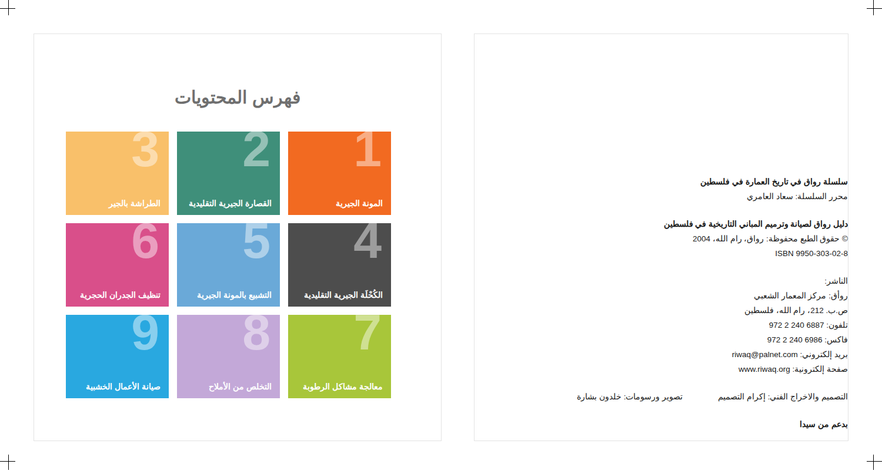سلسلة رواق في تاريخ العمارة في فلسطين
محرر السلسلة: سعاد العامري
دليل رواق لصيانة وترميم المباني التاريخية في فلسطين
© حقوق الطبع محفوظة: رواق، رام الله، 2004
ISBN 9950-303-02-8
الناشر:
روأق: مركز المعمار الشعبي
ص.ب. 212، رام الله، فلسطين
تلفون: 972 2 240 6887
فاكس: 972 2 240 6986
بريد إلكتروني: riwaq@palnet.com
صفحة إلكترونية: www.riwaq.org
التصميم والاخراج الفني: إكرام التصميم تصوير ورسومات: خلدون بشارة
بدعم من سيدا
فهرس المحتويات
1 المونة الجيرية
2 القصارة الجيرية التقليدية
3 الطراشة بالجير
4 الكُحْلَة الجيرية التقليدية
5 التشبيع بالمونة الجيرية
6 تنظيف الجدران الحجرية
7 معالجة مشاكل الرطوبة
8 التخلص من الأملاح
9 صيانة الأعمال الخشبية